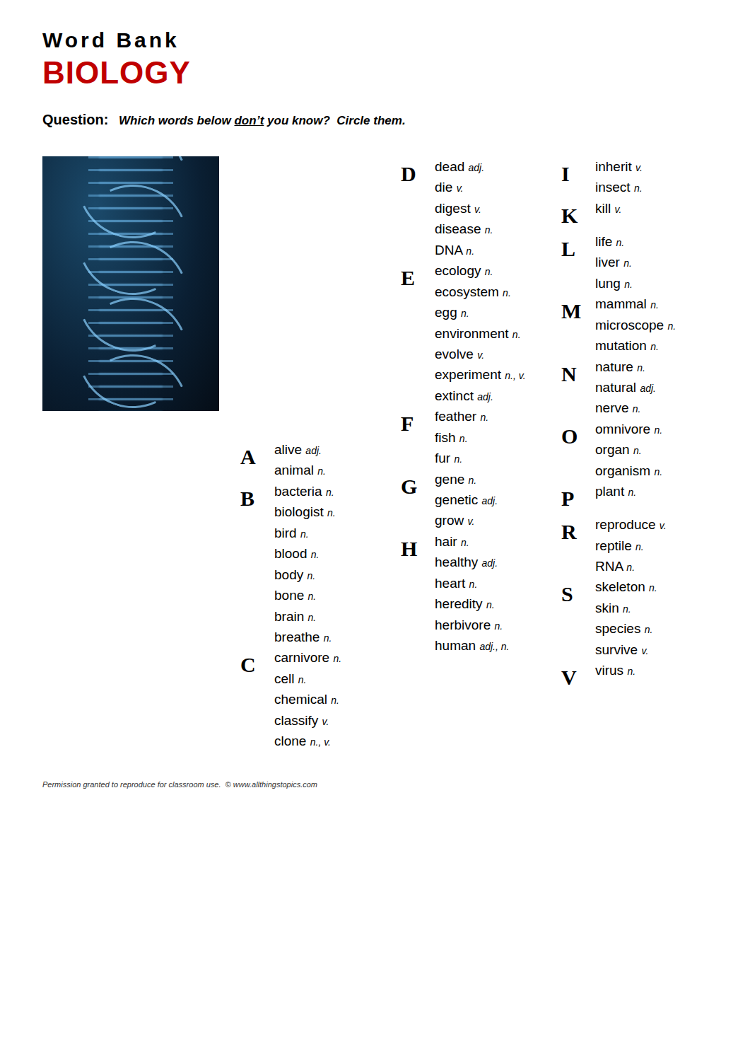Word Bank
BIOLOGY
Question: Which words below don’t you know? Circle them.
A
alive adj.
animal n.
B
bacteria n.
biologist n.
bird n.
blood n.
body n.
bone n.
brain n.
breathe n.
C
carnivore n.
cell n.
chemical n.
classify v.
clone n., v.
D
dead adj.
die v.
digest v.
disease n.
DNA n.
E
ecology n.
ecosystem n.
egg n.
environment n.
evolve v.
experiment n., v.
extinct adj.
F
feather n.
fish n.
fur n.
G
gene n.
genetic adj.
grow v.
H
hair n.
healthy adj.
heart n.
heredity n.
herbivore n.
human adj., n.
I
inherit v.
insect n.
K
kill v.
L
life n.
liver n.
lung n.
M
mammal n.
microscope n.
mutation n.
N
nature n.
natural adj.
nerve n.
O
omnivore n.
organ n.
organism n.
P
plant n.
R
reproduce v.
reptile n.
RNA n.
S
skeleton n.
skin n.
species n.
survive v.
V
virus n.
Permission granted to reproduce for classroom use. © www.allthingstopics.com